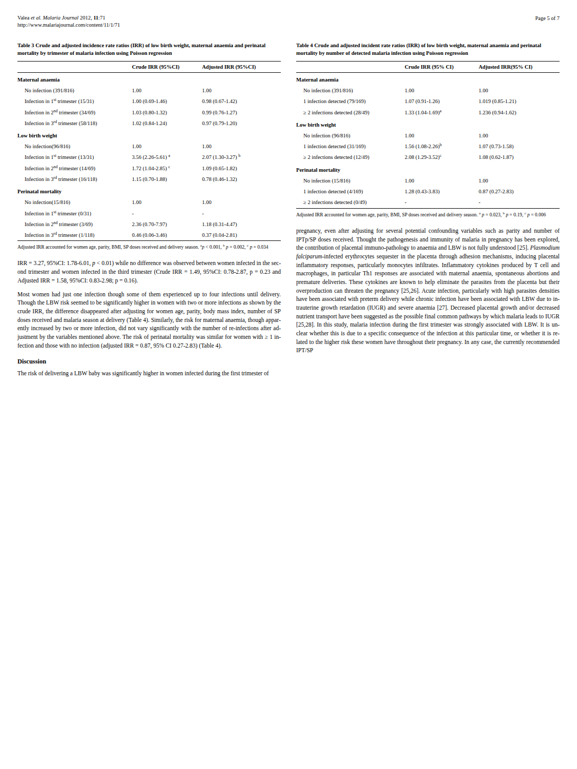Valea et al. Malaria Journal 2012, 11:71
http://www.malariajournal.com/content/11/1/71
Page 5 of 7
Table 3 Crude and adjusted incidence rate ratios (IRR) of low birth weight, maternal anaemia and perinatal mortality by trimester of malaria infection using Poisson regression
| | Crude IRR (95%CI) | Adjusted IRR (95%CI) |
| --- | --- | --- |
| Maternal anaemia |
| No infection (391/816) | 1.00 | 1.00 |
| Infection in 1 st trimester (15/31) | 1.00 (0.69-1.46) | 0.98 (0.67-1.42) |
| Infection in 2 nd trimester (34/69) | 1.03 (0.80-1.32) | 0.99 (0.76-1.27) |
| Infection in 3 rd trimester (58/118) | 1.02 (0.84-1.24) | 0.97 (0.79-1.20) |
| Low birth weight |
| No infection(96/816) | 1.00 | 1.00 |
| Infection in 1 st trimester (13/31) | 3.56 (2.26-5.61) a | 2.07 (1.30-3.27) b |
| Infection in 2 nd trimester (14/69) | 1.72 (1.04-2.85) c | 1.09 (0.65-1.82) |
| Infection in 3 rd trimester (16/118) | 1.15 (0.70-1.88) | 0.78 (0.46-1.32) |
| Perinatal mortality |
| No infection(15/816) | 1.00 | 1.00 |
| Infection in 1 st trimester (0/31) | - | - |
| Infection in 2 nd trimester (3/69) | 2.36 (0.70-7.97) | 1.18 (0.31-4.47) |
| Infection in 3 rd trimester (1/118) | 0.46 (0.06-3.46) | 0.37 (0.04-2.81) |
Adjusted IRR accounted for women age, parity, BMI, SP doses received and delivery season. ap < 0.001, b p = 0.002, c p = 0.034
IRR = 3.27, 95%CI: 1.78-6.01, p < 0.01) while no difference was observed between women infected in the second trimester and women infected in the third trimester (Crude IRR = 1.49, 95%CI: 0.78-2.87, p = 0.23 and Adjusted IRR = 1.58, 95%CI: 0.83-2.98; p = 0.16).
Most women had just one infection though some of them experienced up to four infections until delivery. Though the LBW risk seemed to be significantly higher in women with two or more infections as shown by the crude IRR, the difference disappeared after adjusting for women age, parity, body mass index, number of SP doses received and malaria season at delivery (Table 4). Similarly, the risk for maternal anaemia, though apparently increased by two or more infection, did not vary significantly with the number of re-infections after adjustment by the variables mentioned above. The risk of perinatal mortality was similar for women with ≥ 1 infection and those with no infection (adjusted IRR = 0.87, 95% CI 0.27-2.83) (Table 4).
Discussion
The risk of delivering a LBW baby was significantly higher in women infected during the first trimester of
Table 4 Crude and adjusted incident rate ratios (IRR) of low birth weight, maternal anaemia and perinatal mortality by number of detected malaria infection using Poisson regression
| | Crude IRR (95% CI) | Adjusted IRR(95% CI) |
| --- | --- | --- |
| Maternal anaemia |
| No infection (391/816) | 1.00 | 1.00 |
| 1 infection detected (79/169) | 1.07 (0.91-1.26) | 1.019 (0.85-1.21) |
| ≥ 2 infections detected (28/49) | 1.33 (1.04-1.69) a | 1.236 (0.94-1.62) |
| Low birth weight |
| No infection (96/816) | 1.00 | 1.00 |
| 1 infection detected (31/169) | 1.56 (1.08-2.26) b | 1.07 (0.73-1.58) |
| ≥ 2 infections detected (12/49) | 2.08 (1.29-3.52) c | 1.08 (0.62-1.87) |
| Perinatal mortality |
| No infection (15/816) | 1.00 | 1.00 |
| 1 infection detected (4/169) | 1.28 (0.43-3.83) | 0.87 (0.27-2.83) |
| ≥ 2 infections detected (0/49) | - | - |
Adjusted IRR accounted for women age, parity, BMI, SP doses received and delivery season. a p = 0.023, b p = 0.19, c p = 0.006
pregnancy, even after adjusting for several potential confounding variables such as parity and number of IPTp/SP doses received. Thought the pathogenesis and immunity of malaria in pregnancy has been explored, the contribution of placental immuno-pathology to anaemia and LBW is not fully understood [25]. Plasmodium falciparum-infected erythrocytes sequester in the placenta through adhesion mechanisms, inducing placental inflammatory responses, particularly monocytes infiltrates. Inflammatory cytokines produced by T cell and macrophages, in particular Th1 responses are associated with maternal anaemia, spontaneous abortions and premature deliveries. These cytokines are known to help eliminate the parasites from the placenta but their overproduction can threaten the pregnancy [25,26]. Acute infection, particularly with high parasites densities have been associated with preterm delivery while chronic infection have been associated with LBW due to intrauterine growth retardation (IUGR) and severe anaemia [27]. Decreased placental growth and/or decreased nutrient transport have been suggested as the possible final common pathways by which malaria leads to IUGR [25,28]. In this study, malaria infection during the first trimester was strongly associated with LBW. It is unclear whether this is due to a specific consequence of the infection at this particular time, or whether it is related to the higher risk these women have throughout their pregnancy. In any case, the currently recommended IPT/SP